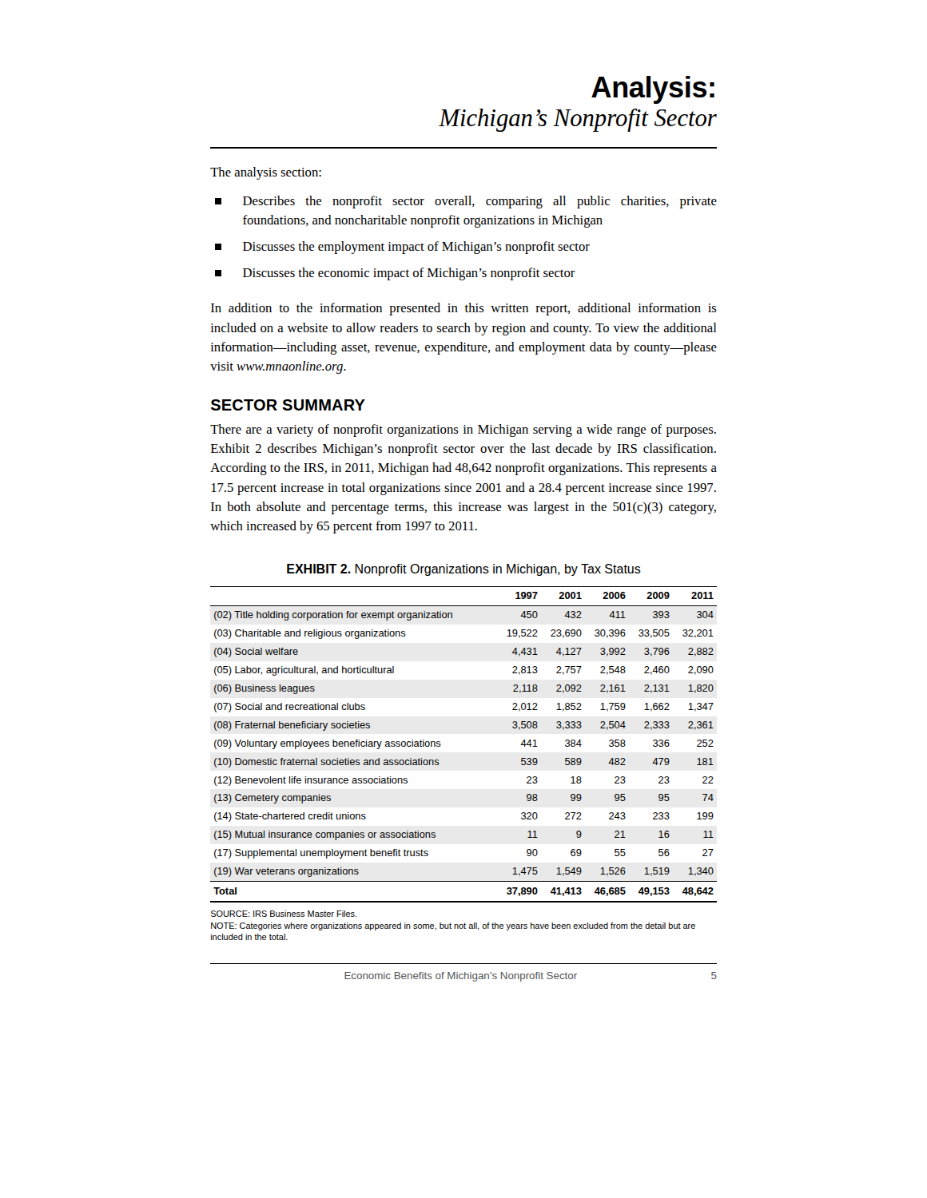Analysis:
Michigan’s Nonprofit Sector
The analysis section:
Describes the nonprofit sector overall, comparing all public charities, private foundations, and noncharitable nonprofit organizations in Michigan
Discusses the employment impact of Michigan’s nonprofit sector
Discusses the economic impact of Michigan’s nonprofit sector
In addition to the information presented in this written report, additional information is included on a website to allow readers to search by region and county. To view the additional information—including asset, revenue, expenditure, and employment data by county—please visit www.mnaonline.org.
SECTOR SUMMARY
There are a variety of nonprofit organizations in Michigan serving a wide range of purposes. Exhibit 2 describes Michigan’s nonprofit sector over the last decade by IRS classification. According to the IRS, in 2011, Michigan had 48,642 nonprofit organizations. This represents a 17.5 percent increase in total organizations since 2001 and a 28.4 percent increase since 1997. In both absolute and percentage terms, this increase was largest in the 501(c)(3) category, which increased by 65 percent from 1997 to 2011.
EXHIBIT 2. Nonprofit Organizations in Michigan, by Tax Status
| | 1997 | 2001 | 2006 | 2009 | 2011 |
| --- | --- | --- | --- | --- | --- |
| (02) Title holding corporation for exempt organization | 450 | 432 | 411 | 393 | 304 |
| (03) Charitable and religious organizations | 19,522 | 23,690 | 30,396 | 33,505 | 32,201 |
| (04) Social welfare | 4,431 | 4,127 | 3,992 | 3,796 | 2,882 |
| (05) Labor, agricultural, and horticultural | 2,813 | 2,757 | 2,548 | 2,460 | 2,090 |
| (06) Business leagues | 2,118 | 2,092 | 2,161 | 2,131 | 1,820 |
| (07) Social and recreational clubs | 2,012 | 1,852 | 1,759 | 1,662 | 1,347 |
| (08) Fraternal beneficiary societies | 3,508 | 3,333 | 2,504 | 2,333 | 2,361 |
| (09) Voluntary employees beneficiary associations | 441 | 384 | 358 | 336 | 252 |
| (10) Domestic fraternal societies and associations | 539 | 589 | 482 | 479 | 181 |
| (12) Benevolent life insurance associations | 23 | 18 | 23 | 23 | 22 |
| (13) Cemetery companies | 98 | 99 | 95 | 95 | 74 |
| (14) State-chartered credit unions | 320 | 272 | 243 | 233 | 199 |
| (15) Mutual insurance companies or associations | 11 | 9 | 21 | 16 | 11 |
| (17) Supplemental unemployment benefit trusts | 90 | 69 | 55 | 56 | 27 |
| (19) War veterans organizations | 1,475 | 1,549 | 1,526 | 1,519 | 1,340 |
| Total | 37,890 | 41,413 | 46,685 | 49,153 | 48,642 |
SOURCE: IRS Business Master Files.
NOTE: Categories where organizations appeared in some, but not all, of the years have been excluded from the detail but are included in the total.
Economic Benefits of Michigan’s Nonprofit Sector
5